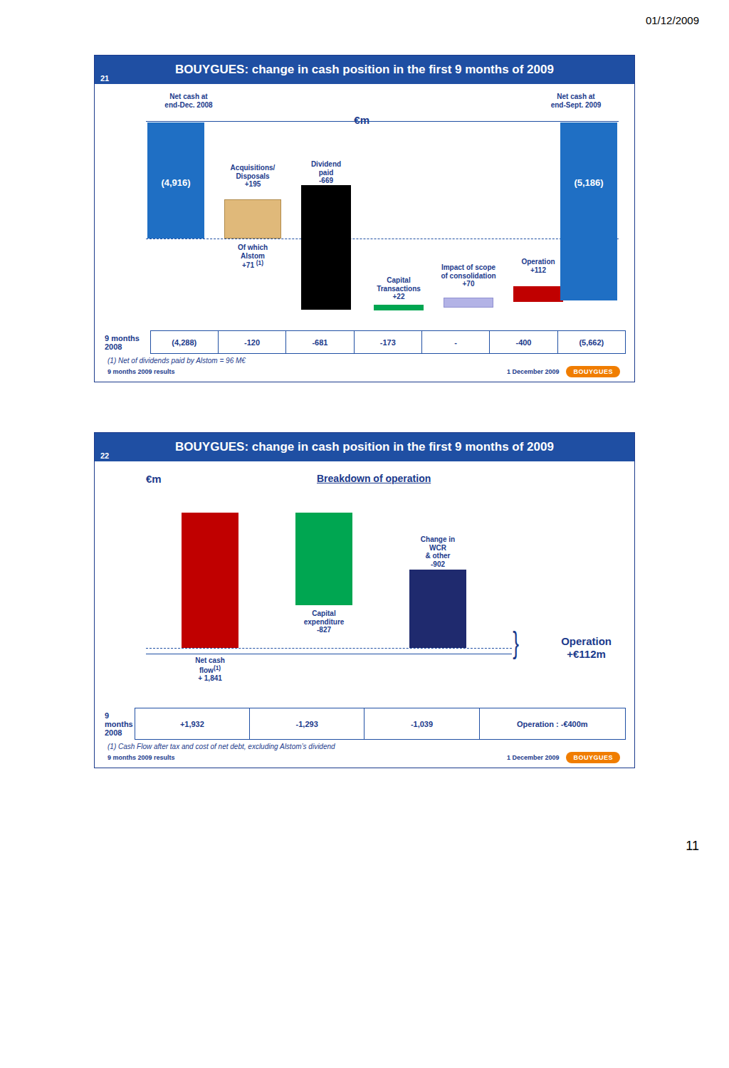01/12/2009
BOUYGUES: change in cash position in the first 9 months of 2009 21
Net cash at
end-Dec. 2008
Net cash at
end-Sept. 2009
€m
(4,916)
Acquisitions/
Disposals
+195
Of which
Alstom
+71 (1)
Dividend
paid
-669
Capital
Transactions
+22
Impact of scope
of consolidation
+70
Operation
+112
(5,186)
| 9 months 2008 | (4,288) | -120 | -681 | -173 | - | -400 | (5,662) |
(1) Net of dividends paid by Alstom = 96 M€
9 months 2009 results 1 December 2009 BOUYGUES
BOUYGUES: change in cash position in the first 9 months of 2009 22
€m
Breakdown of operation
Net cash
flow(1)
+ 1,841
Capital
expenditure
-827
Change in
WCR
& other
-902
}
Operation
+€112m
| 9 months 2008 | +1,932 | -1,293 | -1,039 | Operation : -€400m |
(1) Cash Flow after tax and cost of net debt, excluding Alstom’s dividend
9 months 2009 results 1 December 2009 BOUYGUES
11